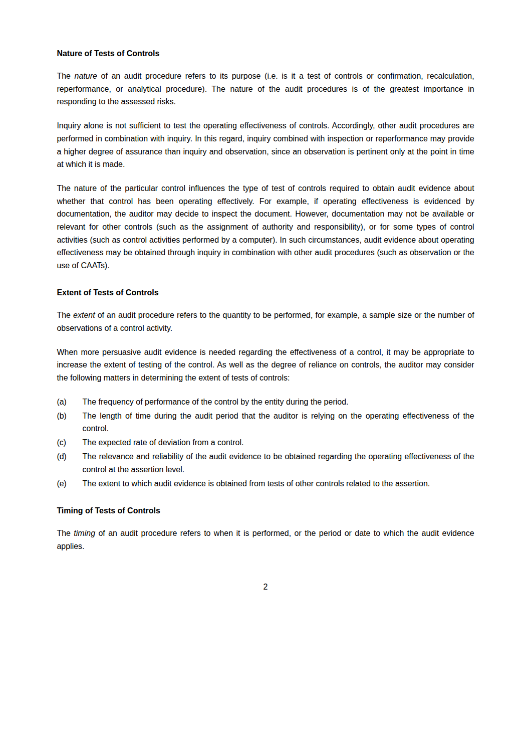Nature of Tests of Controls
The nature of an audit procedure refers to its purpose (i.e. is it a test of controls or confirmation, recalculation, reperformance, or analytical procedure). The nature of the audit procedures is of the greatest importance in responding to the assessed risks.
Inquiry alone is not sufficient to test the operating effectiveness of controls. Accordingly, other audit procedures are performed in combination with inquiry. In this regard, inquiry combined with inspection or reperformance may provide a higher degree of assurance than inquiry and observation, since an observation is pertinent only at the point in time at which it is made.
The nature of the particular control influences the type of test of controls required to obtain audit evidence about whether that control has been operating effectively. For example, if operating effectiveness is evidenced by documentation, the auditor may decide to inspect the document. However, documentation may not be available or relevant for other controls (such as the assignment of authority and responsibility), or for some types of control activities (such as control activities performed by a computer). In such circumstances, audit evidence about operating effectiveness may be obtained through inquiry in combination with other audit procedures (such as observation or the use of CAATs).
Extent of Tests of Controls
The extent of an audit procedure refers to the quantity to be performed, for example, a sample size or the number of observations of a control activity.
When more persuasive audit evidence is needed regarding the effectiveness of a control, it may be appropriate to increase the extent of testing of the control. As well as the degree of reliance on controls, the auditor may consider the following matters in determining the extent of tests of controls:
The frequency of performance of the control by the entity during the period.
The length of time during the audit period that the auditor is relying on the operating effectiveness of the control.
The expected rate of deviation from a control.
The relevance and reliability of the audit evidence to be obtained regarding the operating effectiveness of the control at the assertion level.
The extent to which audit evidence is obtained from tests of other controls related to the assertion.
Timing of Tests of Controls
The timing of an audit procedure refers to when it is performed, or the period or date to which the audit evidence applies.
2